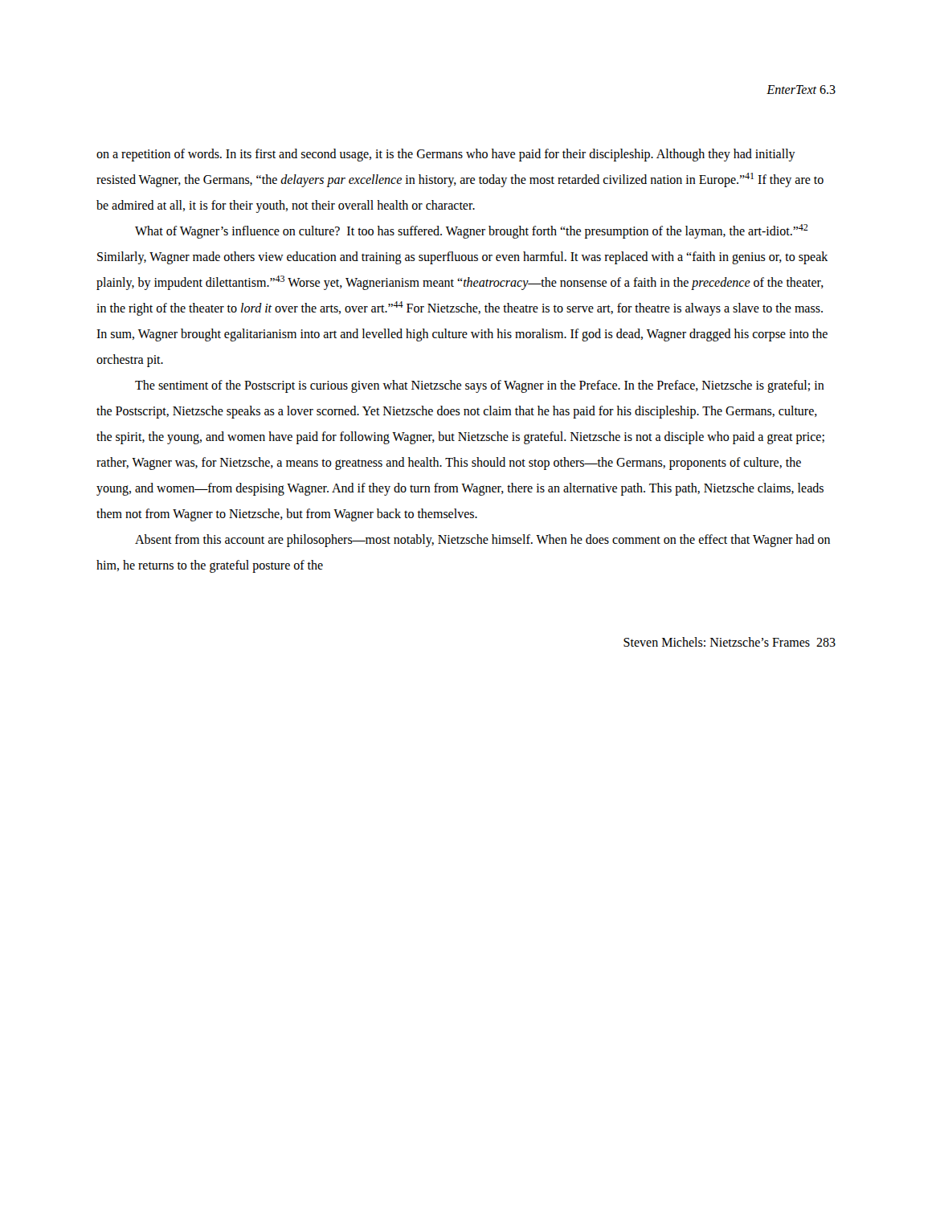EnterText 6.3
on a repetition of words. In its first and second usage, it is the Germans who have paid for their discipleship. Although they had initially resisted Wagner, the Germans, “the delayers par excellence in history, are today the most retarded civilized nation in Europe.”41 If they are to be admired at all, it is for their youth, not their overall health or character.
What of Wagner’s influence on culture? It too has suffered. Wagner brought forth “the presumption of the layman, the art-idiot.”42 Similarly, Wagner made others view education and training as superfluous or even harmful. It was replaced with a “faith in genius or, to speak plainly, by impudent dilettantism.”43 Worse yet, Wagnerianism meant “theatrocracy—the nonsense of a faith in the precedence of the theater, in the right of the theater to lord it over the arts, over art.”44 For Nietzsche, the theatre is to serve art, for theatre is always a slave to the mass. In sum, Wagner brought egalitarianism into art and levelled high culture with his moralism. If god is dead, Wagner dragged his corpse into the orchestra pit.
The sentiment of the Postscript is curious given what Nietzsche says of Wagner in the Preface. In the Preface, Nietzsche is grateful; in the Postscript, Nietzsche speaks as a lover scorned. Yet Nietzsche does not claim that he has paid for his discipleship. The Germans, culture, the spirit, the young, and women have paid for following Wagner, but Nietzsche is grateful. Nietzsche is not a disciple who paid a great price; rather, Wagner was, for Nietzsche, a means to greatness and health. This should not stop others—the Germans, proponents of culture, the young, and women—from despising Wagner. And if they do turn from Wagner, there is an alternative path. This path, Nietzsche claims, leads them not from Wagner to Nietzsche, but from Wagner back to themselves.
Absent from this account are philosophers—most notably, Nietzsche himself. When he does comment on the effect that Wagner had on him, he returns to the grateful posture of the
Steven Michels: Nietzsche’s Frames 283